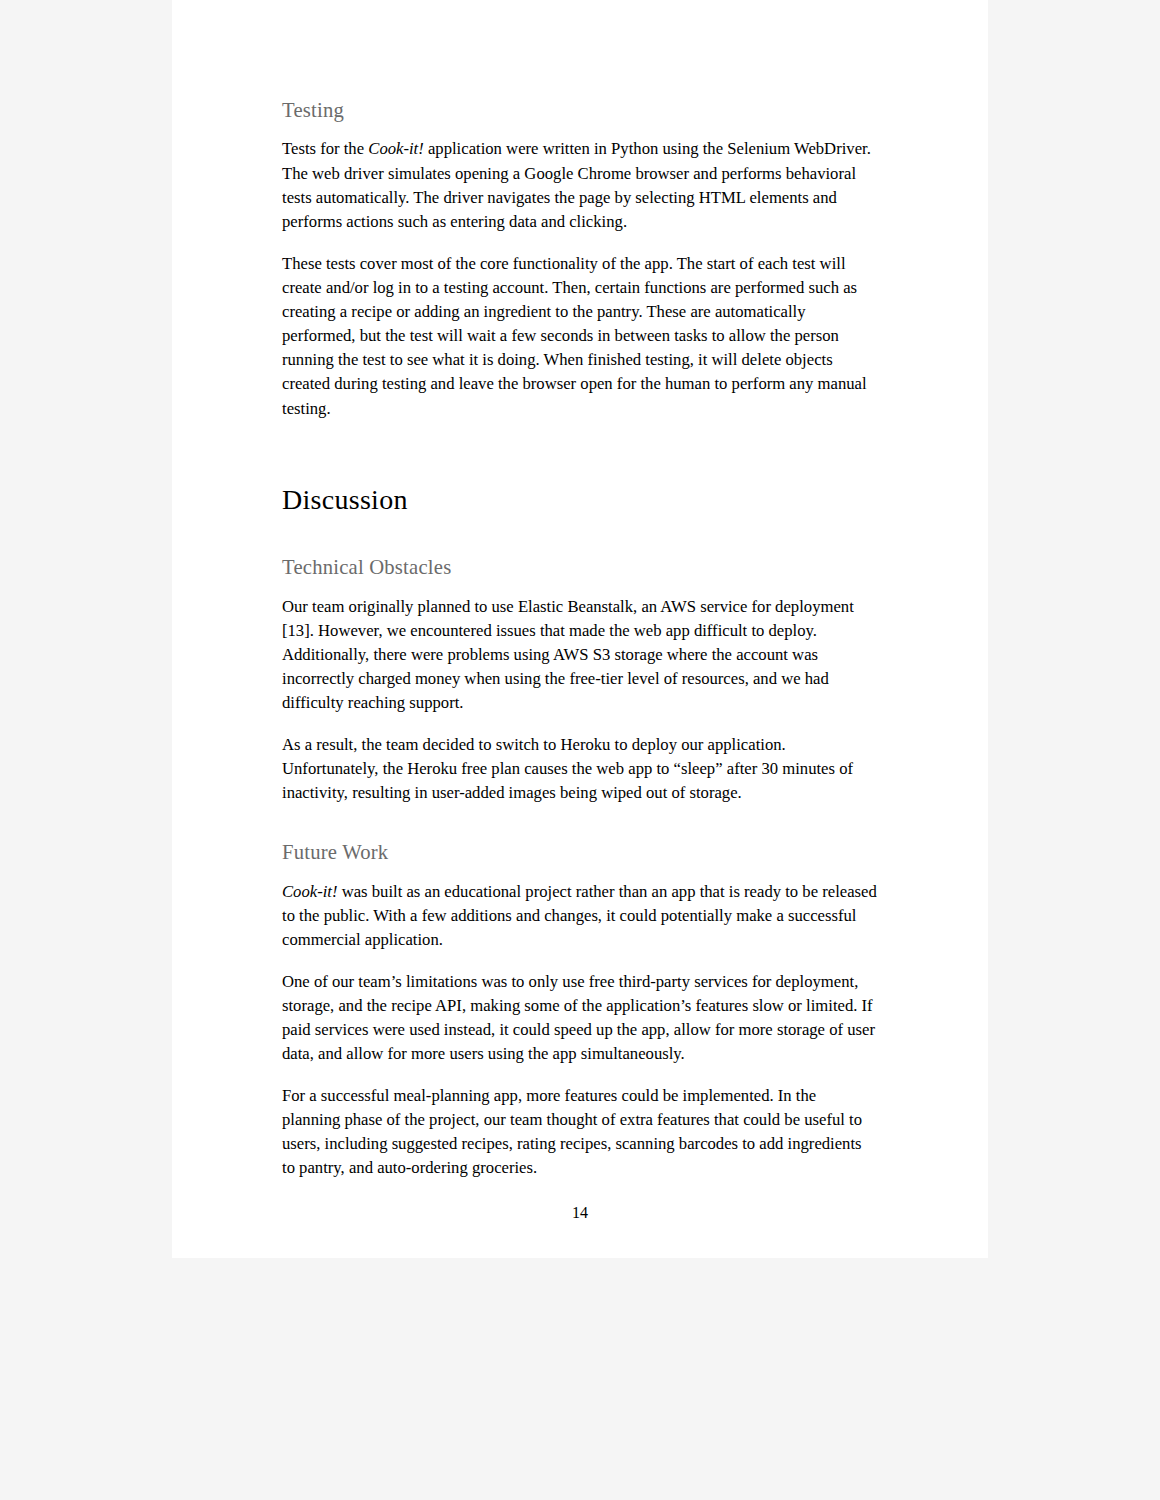Testing
Tests for the Cook-it! application were written in Python using the Selenium WebDriver. The web driver simulates opening a Google Chrome browser and performs behavioral tests automatically. The driver navigates the page by selecting HTML elements and performs actions such as entering data and clicking.
These tests cover most of the core functionality of the app. The start of each test will create and/or log in to a testing account. Then, certain functions are performed such as creating a recipe or adding an ingredient to the pantry. These are automatically performed, but the test will wait a few seconds in between tasks to allow the person running the test to see what it is doing. When finished testing, it will delete objects created during testing and leave the browser open for the human to perform any manual testing.
Discussion
Technical Obstacles
Our team originally planned to use Elastic Beanstalk, an AWS service for deployment [13]. However, we encountered issues that made the web app difficult to deploy. Additionally, there were problems using AWS S3 storage where the account was incorrectly charged money when using the free-tier level of resources, and we had difficulty reaching support.
As a result, the team decided to switch to Heroku to deploy our application. Unfortunately, the Heroku free plan causes the web app to “sleep” after 30 minutes of inactivity, resulting in user-added images being wiped out of storage.
Future Work
Cook-it! was built as an educational project rather than an app that is ready to be released to the public. With a few additions and changes, it could potentially make a successful commercial application.
One of our team’s limitations was to only use free third-party services for deployment, storage, and the recipe API, making some of the application’s features slow or limited. If paid services were used instead, it could speed up the app, allow for more storage of user data, and allow for more users using the app simultaneously.
For a successful meal-planning app, more features could be implemented. In the planning phase of the project, our team thought of extra features that could be useful to users, including suggested recipes, rating recipes, scanning barcodes to add ingredients to pantry, and auto-ordering groceries.
14